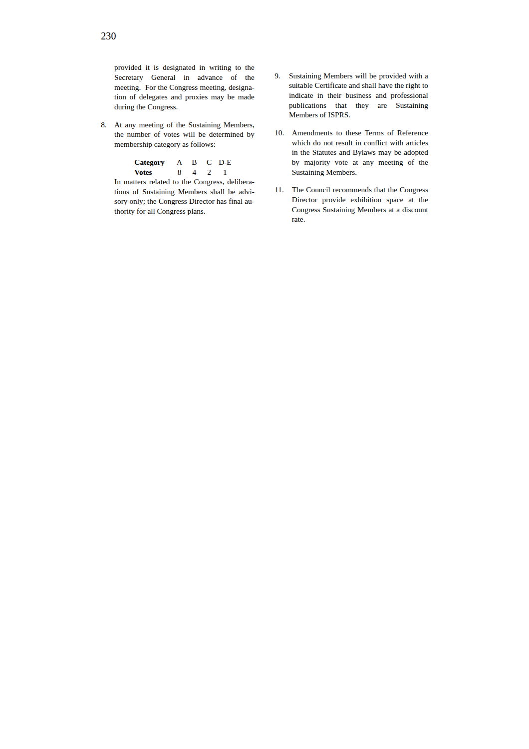230
provided it is designated in writing to the Secretary General in advance of the meeting. For the Congress meeting, designation of delegates and proxies may be made during the Congress.
8.
At any meeting of the Sustaining Members, the number of votes will be determined by membership category as follows:
| Category | A | B | C | D-E |
| Votes | 8 | 4 | 2 | 1 |
In matters related to the Congress, deliberations of Sustaining Members shall be advisory only; the Congress Director has final authority for all Congress plans.
9.
Sustaining Members will be provided with a suitable Certificate and shall have the right to indicate in their business and professional publications that they are Sustaining Members of ISPRS.
10.
Amendments to these Terms of Reference which do not result in conflict with articles in the Statutes and Bylaws may be adopted by majority vote at any meeting of the Sustaining Members.
11.
The Council recommends that the Congress Director provide exhibition space at the Congress Sustaining Members at a discount rate.